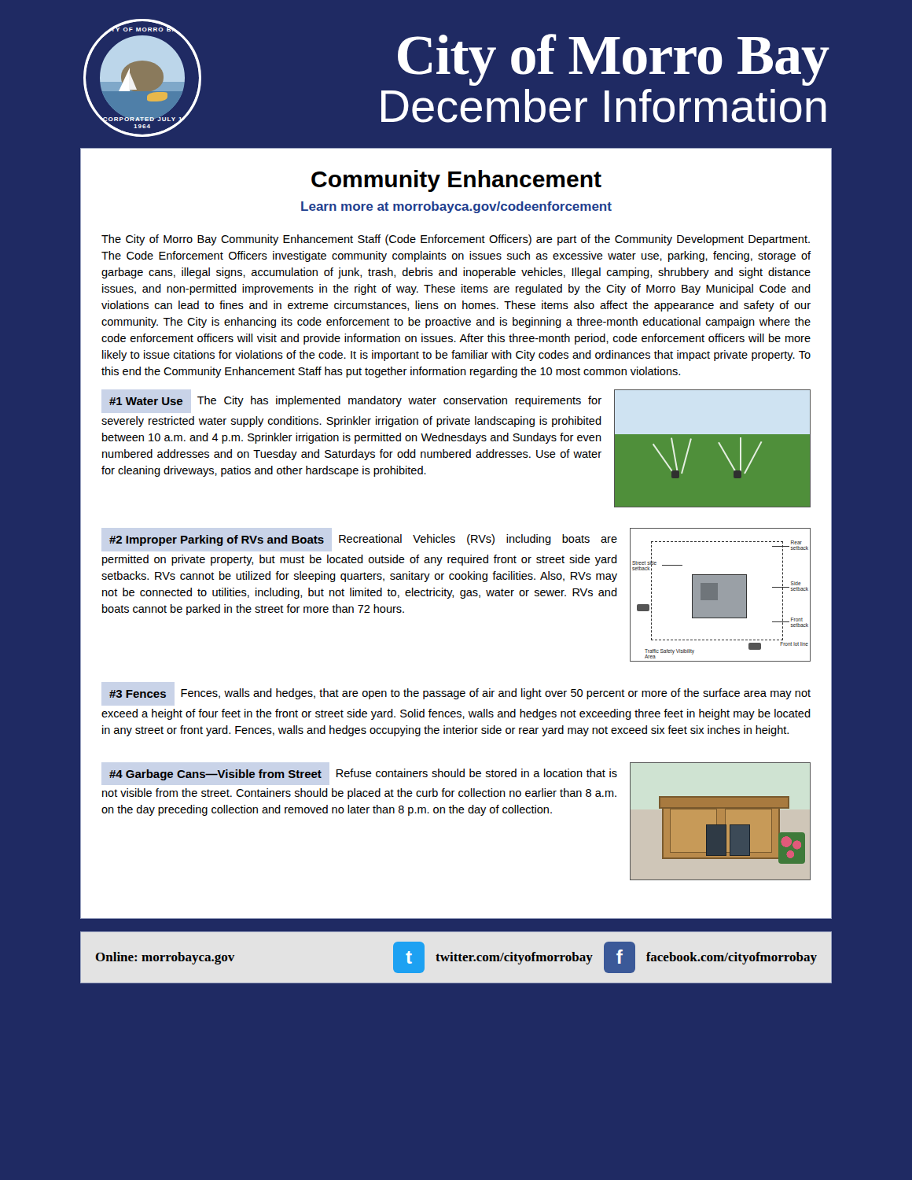CITY OF MORRO BAY
INCORPORATED JULY 17, 1964
City of Morro Bay
December Information
Community Enhancement
Learn more at morrobayca.gov/codeenforcement
The City of Morro Bay Community Enhancement Staff (Code Enforcement Officers) are part of the Community Development Department. The Code Enforcement Officers investigate community complaints on issues such as excessive water use, parking, fencing, storage of garbage cans, illegal signs, accumulation of junk, trash, debris and inoperable vehicles, Illegal camping, shrubbery and sight distance issues, and non-permitted improvements in the right of way. These items are regulated by the City of Morro Bay Municipal Code and violations can lead to fines and in extreme circumstances, liens on homes. These items also affect the appearance and safety of our community. The City is enhancing its code enforcement to be proactive and is beginning a three-month educational campaign where the code enforcement officers will visit and provide information on issues. After this three-month period, code enforcement officers will be more likely to issue citations for violations of the code. It is important to be familiar with City codes and ordinances that impact private property. To this end the Community Enhancement Staff has put together information regarding the 10 most common violations.
#1 Water Use The City has implemented mandatory water conservation requirements for severely restricted water supply conditions. Sprinkler irrigation of private landscaping is prohibited between 10 a.m. and 4 p.m. Sprinkler irrigation is permitted on Wednesdays and Sundays for even numbered addresses and on Tuesday and Saturdays for odd numbered addresses. Use of water for cleaning driveways, patios and other hardscape is prohibited.
Rear
setback
Side
setback
Front
setback
Street side
setback
Traffic Safety Visibility
Area
Front lot line
#2 Improper Parking of RVs and Boats Recreational Vehicles (RVs) including boats are permitted on private property, but must be located outside of any required front or street side yard setbacks. RVs cannot be utilized for sleeping quarters, sanitary or cooking facilities. Also, RVs may not be connected to utilities, including, but not limited to, electricity, gas, water or sewer. RVs and boats cannot be parked in the street for more than 72 hours.
#3 Fences Fences, walls and hedges, that are open to the passage of air and light over 50 percent or more of the surface area may not exceed a height of four feet in the front or street side yard. Solid fences, walls and hedges not exceeding three feet in height may be located in any street or front yard. Fences, walls and hedges occupying the interior side or rear yard may not exceed six feet six inches in height.
#4 Garbage Cans—Visible from Street Refuse containers should be stored in a location that is not visible from the street. Containers should be placed at the curb for collection no earlier than 8 a.m. on the day preceding collection and removed no later than 8 p.m. on the day of collection.
Online: morrobayca.gov
t
twitter.com/cityofmorrobay
f
facebook.com/cityofmorrobay